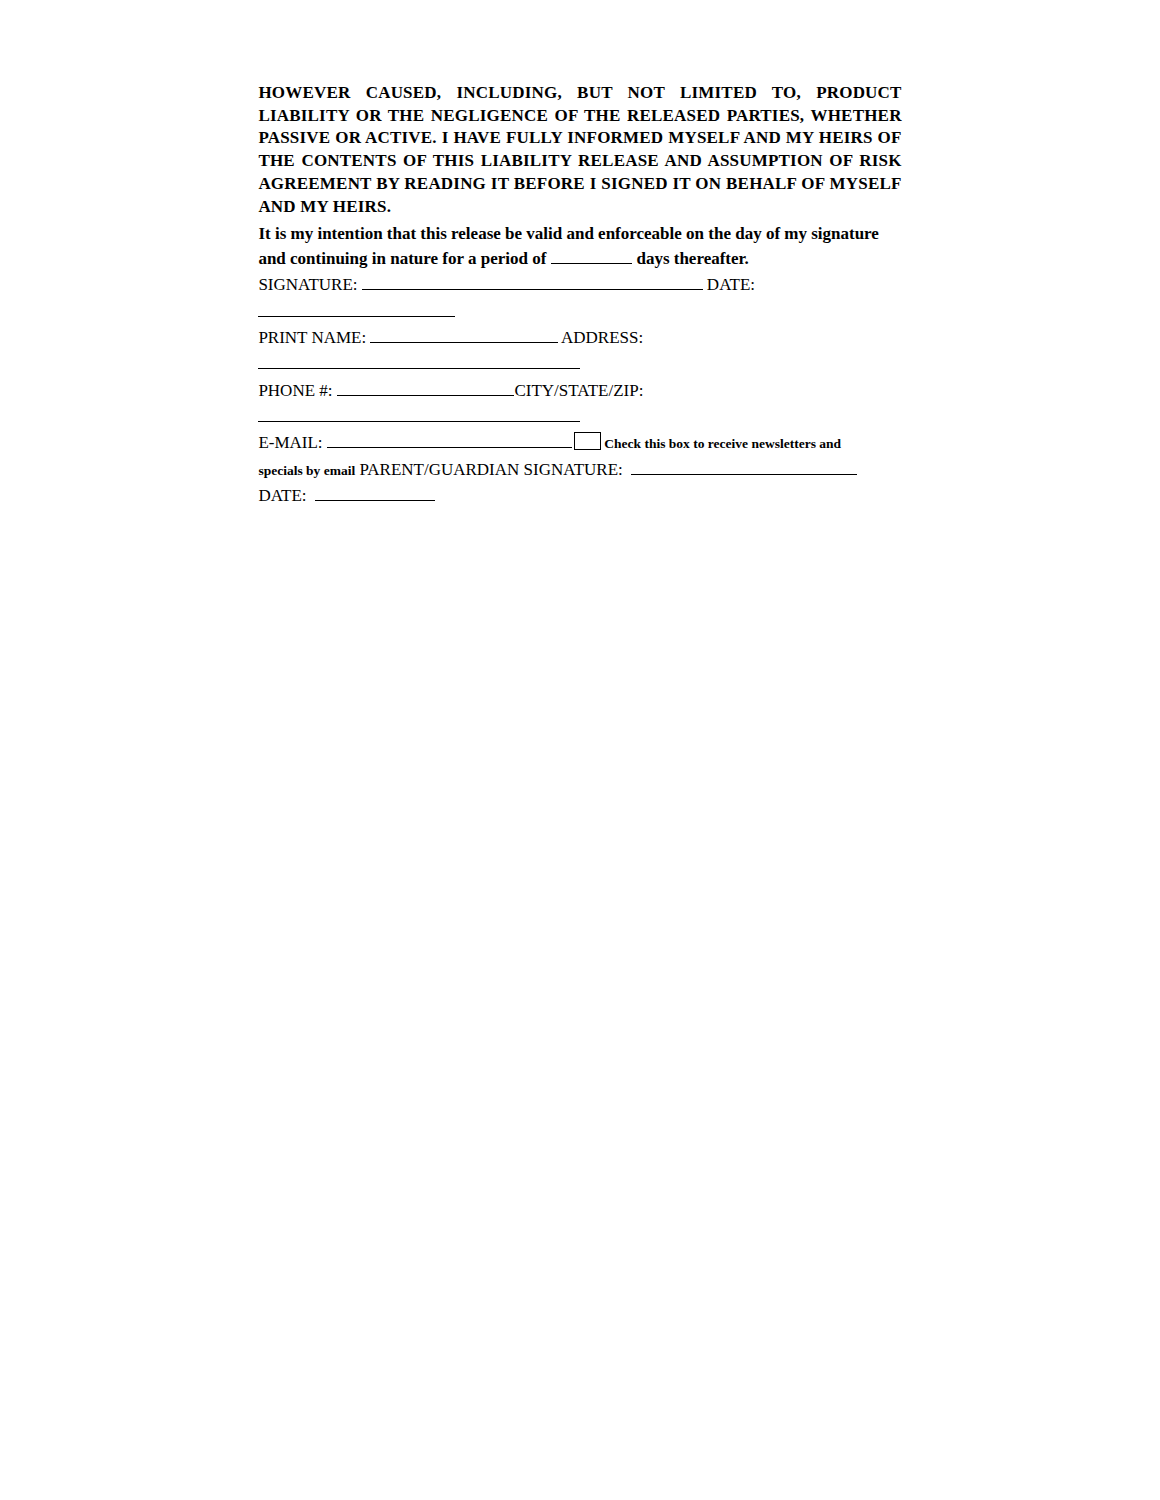HOWEVER CAUSED, INCLUDING, BUT NOT LIMITED TO, PRODUCT LIABILITY OR THE NEGLIGENCE OF THE RELEASED PARTIES, WHETHER PASSIVE OR ACTIVE. I HAVE FULLY INFORMED MYSELF AND MY HEIRS OF THE CONTENTS OF THIS LIABILITY RELEASE AND ASSUMPTION OF RISK AGREEMENT BY READING IT BEFORE I SIGNED IT ON BEHALF OF MYSELF AND MY HEIRS.
It is my intention that this release be valid and enforceable on the day of my signature and continuing in nature for a period of days thereafter.
SIGNATURE: DATE:
PRINT NAME: ADDRESS:
PHONE #: CITY/STATE/ZIP:
E-MAIL: Check this box to receive newsletters and
specials by email PARENT/GUARDIAN SIGNATURE:
DATE: